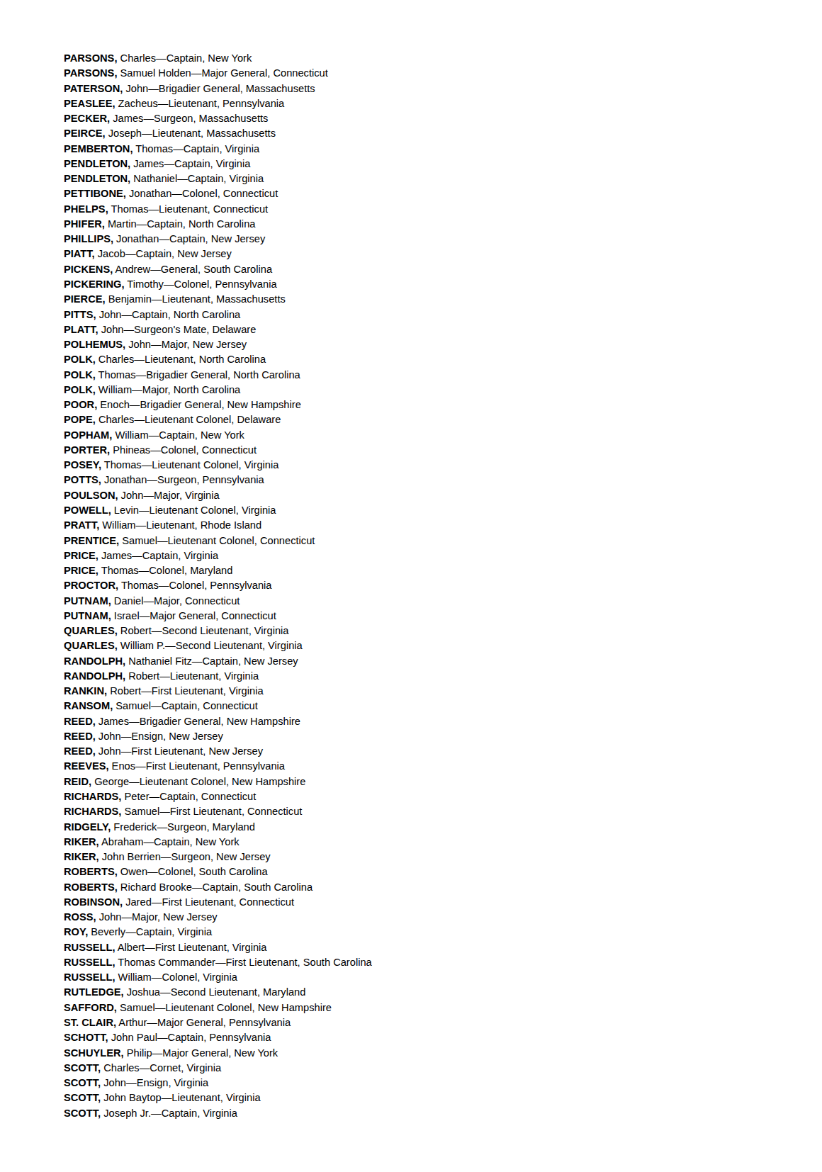PARSONS, Charles—Captain, New York
PARSONS, Samuel Holden—Major General, Connecticut
PATERSON, John—Brigadier General, Massachusetts
PEASLEE, Zacheus—Lieutenant, Pennsylvania
PECKER, James—Surgeon, Massachusetts
PEIRCE, Joseph—Lieutenant, Massachusetts
PEMBERTON, Thomas—Captain, Virginia
PENDLETON, James—Captain, Virginia
PENDLETON, Nathaniel—Captain, Virginia
PETTIBONE, Jonathan—Colonel, Connecticut
PHELPS, Thomas—Lieutenant, Connecticut
PHIFER, Martin—Captain, North Carolina
PHILLIPS, Jonathan—Captain, New Jersey
PIATT, Jacob—Captain, New Jersey
PICKENS, Andrew—General, South Carolina
PICKERING, Timothy—Colonel, Pennsylvania
PIERCE, Benjamin—Lieutenant, Massachusetts
PITTS, John—Captain, North Carolina
PLATT, John—Surgeon's Mate, Delaware
POLHEMUS, John—Major, New Jersey
POLK, Charles—Lieutenant, North Carolina
POLK, Thomas—Brigadier General, North Carolina
POLK, William—Major, North Carolina
POOR, Enoch—Brigadier General, New Hampshire
POPE, Charles—Lieutenant Colonel, Delaware
POPHAM, William—Captain, New York
PORTER, Phineas—Colonel, Connecticut
POSEY, Thomas—Lieutenant Colonel, Virginia
POTTS, Jonathan—Surgeon, Pennsylvania
POULSON, John—Major, Virginia
POWELL, Levin—Lieutenant Colonel, Virginia
PRATT, William—Lieutenant, Rhode Island
PRENTICE, Samuel—Lieutenant Colonel, Connecticut
PRICE, James—Captain, Virginia
PRICE, Thomas—Colonel, Maryland
PROCTOR, Thomas—Colonel, Pennsylvania
PUTNAM, Daniel—Major, Connecticut
PUTNAM, Israel—Major General, Connecticut
QUARLES, Robert—Second Lieutenant, Virginia
QUARLES, William P.—Second Lieutenant, Virginia
RANDOLPH, Nathaniel Fitz—Captain, New Jersey
RANDOLPH, Robert—Lieutenant, Virginia
RANKIN, Robert—First Lieutenant, Virginia
RANSOM, Samuel—Captain, Connecticut
REED, James—Brigadier General, New Hampshire
REED, John—Ensign, New Jersey
REED, John—First Lieutenant, New Jersey
REEVES, Enos—First Lieutenant, Pennsylvania
REID, George—Lieutenant Colonel, New Hampshire
RICHARDS, Peter—Captain, Connecticut
RICHARDS, Samuel—First Lieutenant, Connecticut
RIDGELY, Frederick—Surgeon, Maryland
RIKER, Abraham—Captain, New York
RIKER, John Berrien—Surgeon, New Jersey
ROBERTS, Owen—Colonel, South Carolina
ROBERTS, Richard Brooke—Captain, South Carolina
ROBINSON, Jared—First Lieutenant, Connecticut
ROSS, John—Major, New Jersey
ROY, Beverly—Captain, Virginia
RUSSELL, Albert—First Lieutenant, Virginia
RUSSELL, Thomas Commander—First Lieutenant, South Carolina
RUSSELL, William—Colonel, Virginia
RUTLEDGE, Joshua—Second Lieutenant, Maryland
SAFFORD, Samuel—Lieutenant Colonel, New Hampshire
ST. CLAIR, Arthur—Major General, Pennsylvania
SCHOTT, John Paul—Captain, Pennsylvania
SCHUYLER, Philip—Major General, New York
SCOTT, Charles—Cornet, Virginia
SCOTT, John—Ensign, Virginia
SCOTT, John Baytop—Lieutenant, Virginia
SCOTT, Joseph Jr.—Captain, Virginia